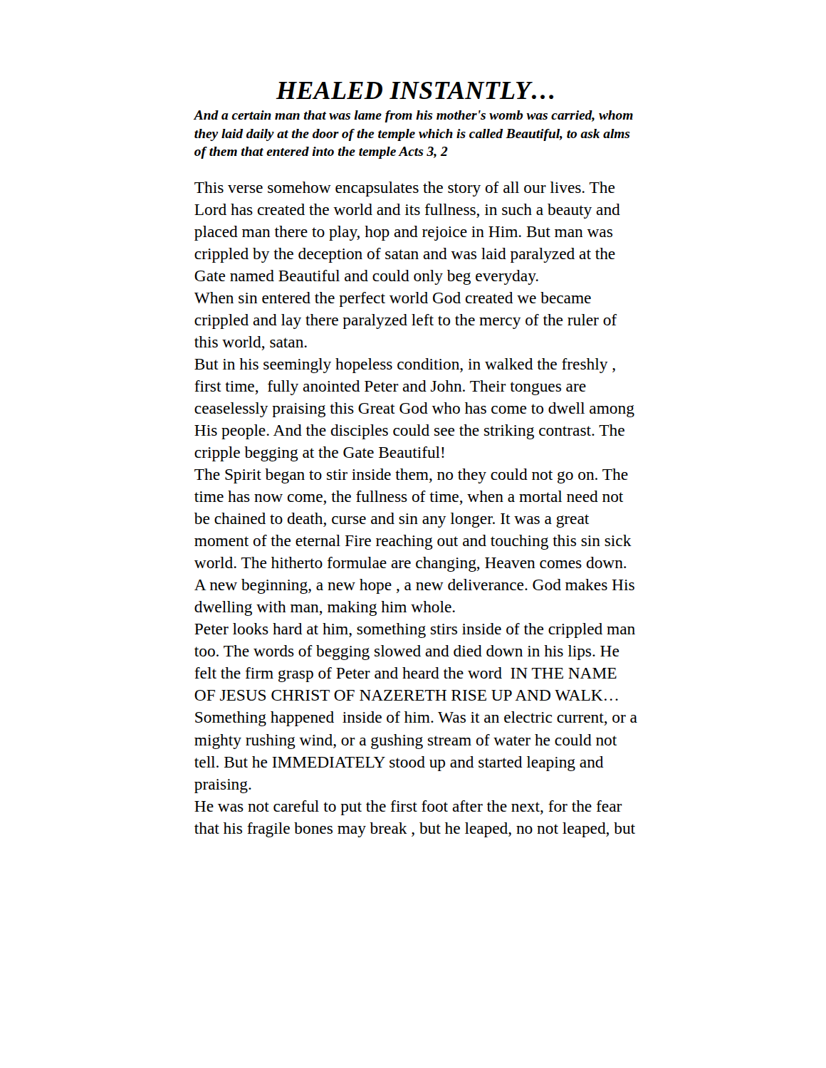HEALED INSTANTLY…
And a certain man that was lame from his mother's womb was carried, whom they laid daily at the door of the temple which is called Beautiful, to ask alms of them that entered into the temple Acts 3, 2
This verse somehow encapsulates the story of all our lives. The Lord has created the world and its fullness, in such a beauty and placed man there to play, hop and rejoice in Him. But man was crippled by the deception of satan and was laid paralyzed at the Gate named Beautiful and could only beg everyday.
When sin entered the perfect world God created we became crippled and lay there paralyzed left to the mercy of the ruler of this world, satan.
But in his seemingly hopeless condition, in walked the freshly , first time, fully anointed Peter and John. Their tongues are ceaselessly praising this Great God who has come to dwell among His people. And the disciples could see the striking contrast. The cripple begging at the Gate Beautiful!
The Spirit began to stir inside them, no they could not go on. The time has now come, the fullness of time, when a mortal need not be chained to death, curse and sin any longer. It was a great moment of the eternal Fire reaching out and touching this sin sick world. The hitherto formulae are changing, Heaven comes down. A new beginning, a new hope , a new deliverance. God makes His dwelling with man, making him whole.
Peter looks hard at him, something stirs inside of the crippled man too. The words of begging slowed and died down in his lips. He felt the firm grasp of Peter and heard the word IN THE NAME OF JESUS CHRIST OF NAZERETH RISE UP AND WALK…
Something happened inside of him. Was it an electric current, or a mighty rushing wind, or a gushing stream of water he could not tell. But he IMMEDIATELY stood up and started leaping and praising.
He was not careful to put the first foot after the next, for the fear that his fragile bones may break , but he leaped, no not leaped, but